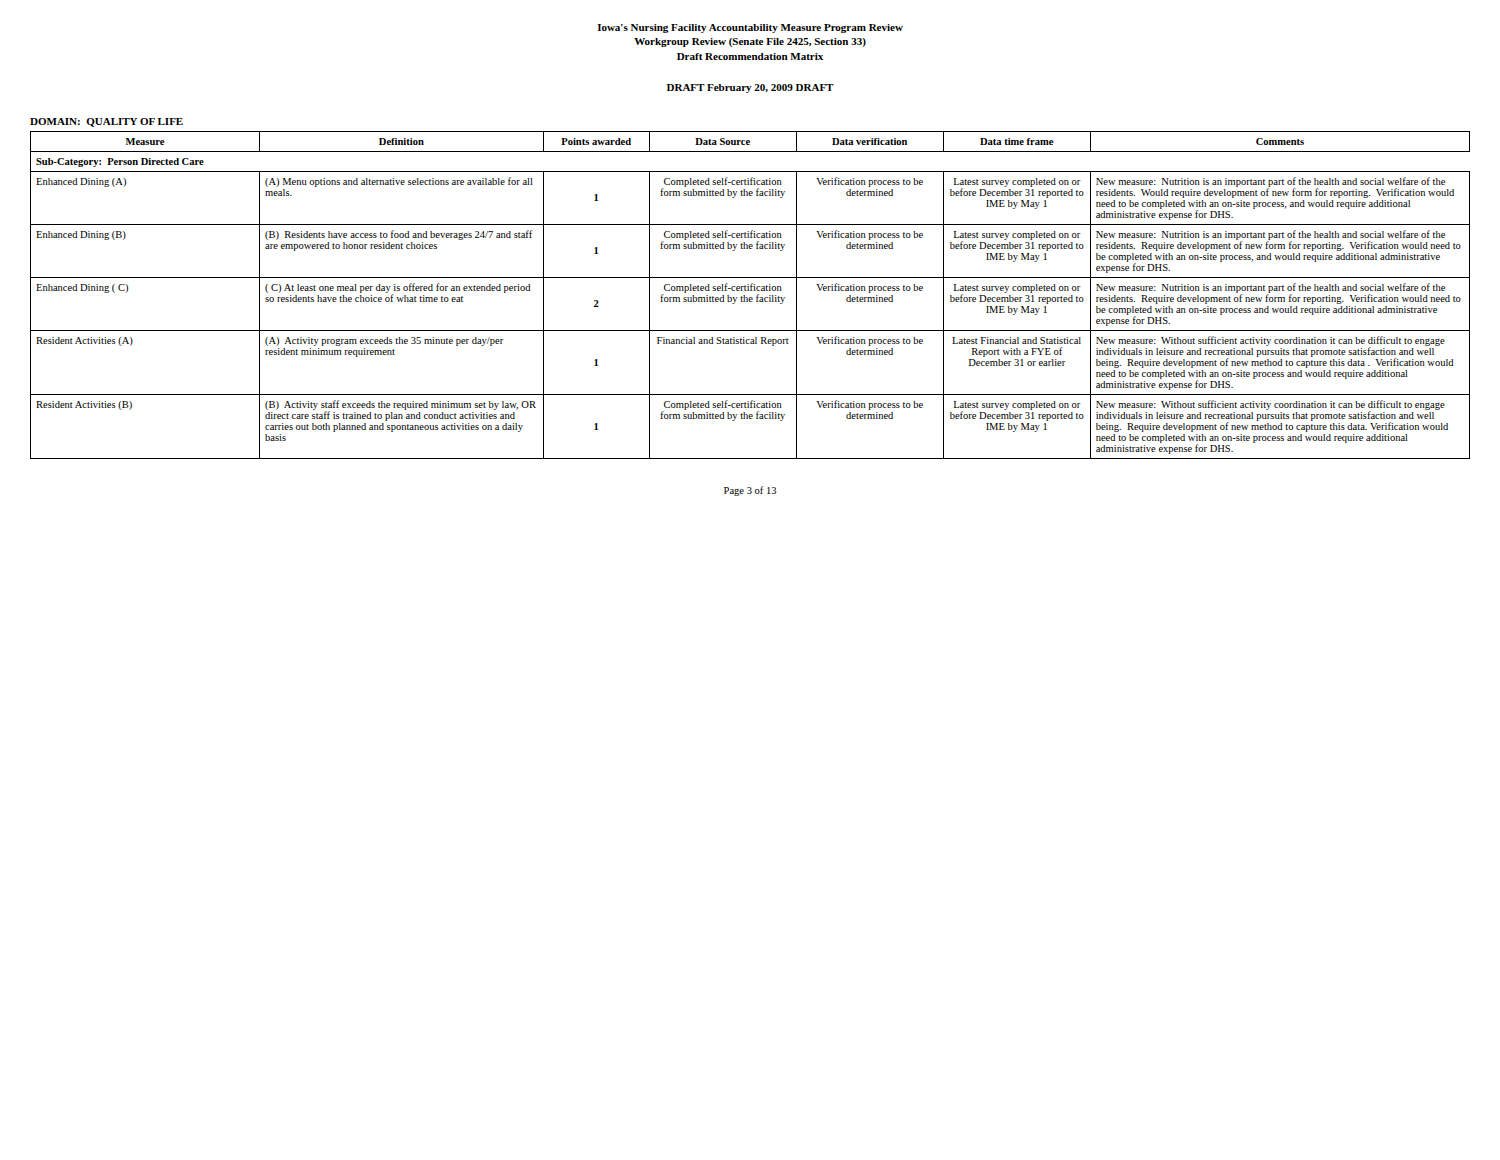Iowa's Nursing Facility Accountability Measure Program Review Workgroup Review (Senate File 2425, Section 33) Draft Recommendation Matrix
DRAFT February 20, 2009 DRAFT
DOMAIN: QUALITY OF LIFE
| Measure | Definition | Points awarded | Data Source | Data verification | Data time frame | Comments |
| --- | --- | --- | --- | --- | --- | --- |
| Sub-Category: Person Directed Care | | | | | | |
| Enhanced Dining (A) | (A) Menu options and alternative selections are available for all meals. | 1 | Completed self-certification form submitted by the facility | Verification process to be determined | Latest survey completed on or before December 31 reported to IME by May 1 | New measure: Nutrition is an important part of the health and social welfare of the residents. Would require development of new form for reporting. Verification would need to be completed with an on-site process, and would require additional administrative expense for DHS. |
| Enhanced Dining (B) | (B) Residents have access to food and beverages 24/7 and staff are empowered to honor resident choices | 1 | Completed self-certification form submitted by the facility | Verification process to be determined | Latest survey completed on or before December 31 reported to IME by May 1 | New measure: Nutrition is an important part of the health and social welfare of the residents. Require development of new form for reporting. Verification would need to be completed with an on-site process, and would require additional administrative expense for DHS. |
| Enhanced Dining ( C) | ( C) At least one meal per day is offered for an extended period so residents have the choice of what time to eat | 2 | Completed self-certification form submitted by the facility | Verification process to be determined | Latest survey completed on or before December 31 reported to IME by May 1 | New measure: Nutrition is an important part of the health and social welfare of the residents. Require development of new form for reporting. Verification would need to be completed with an on-site process and would require additional administrative expense for DHS. |
| Resident Activities (A) | (A) Activity program exceeds the 35 minute per day/per resident minimum requirement | 1 | Financial and Statistical Report | Verification process to be determined | Latest Financial and Statistical Report with a FYE of December 31 or earlier | New measure: Without sufficient activity coordination it can be difficult to engage individuals in leisure and recreational pursuits that promote satisfaction and well being. Require development of new method to capture this data . Verification would need to be completed with an on-site process and would require additional administrative expense for DHS. |
| Resident Activities (B) | (B) Activity staff exceeds the required minimum set by law, OR direct care staff is trained to plan and conduct activities and carries out both planned and spontaneous activities on a daily basis | 1 | Completed self-certification form submitted by the facility | Verification process to be determined | Latest survey completed on or before December 31 reported to IME by May 1 | New measure: Without sufficient activity coordination it can be difficult to engage individuals in leisure and recreational pursuits that promote satisfaction and well being. Require development of new method to capture this data. Verification would need to be completed with an on-site process and would require additional administrative expense for DHS. |
Page 3 of 13